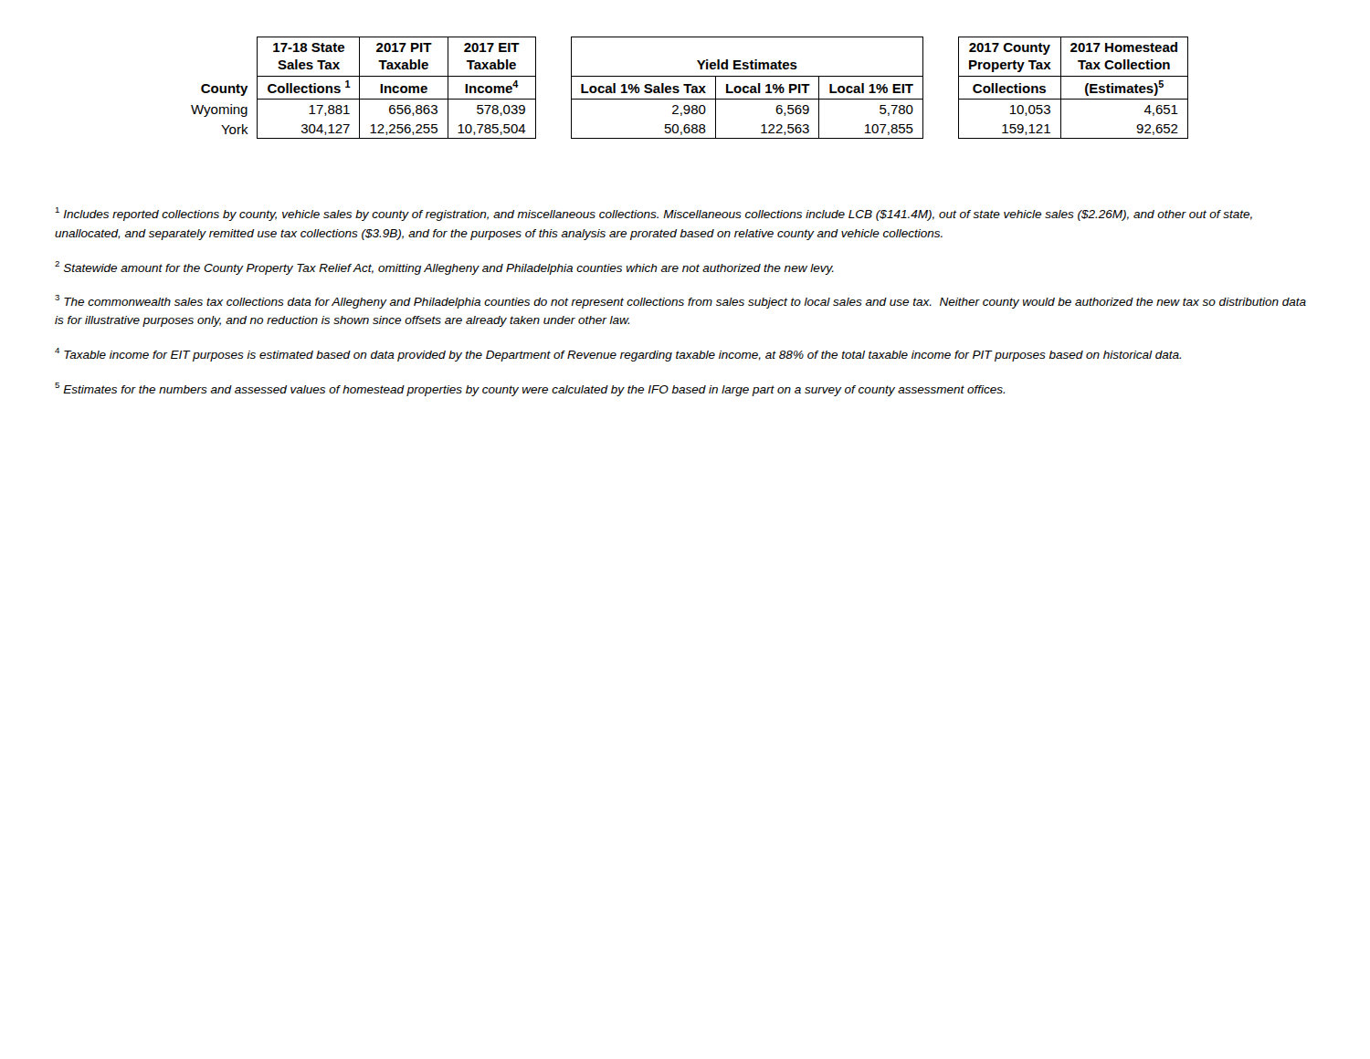| | 17-18 State Sales Tax | 2017 PIT Taxable | 2017 EIT Taxable | | Yield Estimates | | 2017 County Property Tax | 2017 Homestead Tax Collection |
| --- | --- | --- | --- | --- | --- | --- | --- | --- |
| County | Collections 1 | Income | Income 4 | | Local 1% Sales Tax | Local 1% PIT | Local 1% EIT | | Collections | (Estimates) 5 |
| Wyoming | 17,881 | 656,863 | 578,039 | | 2,980 | 6,569 | 5,780 | | 10,053 | 4,651 |
| York | 304,127 | 12,256,255 | 10,785,504 | | 50,688 | 122,563 | 107,855 | | 159,121 | 92,652 |
1 Includes reported collections by county, vehicle sales by county of registration, and miscellaneous collections. Miscellaneous collections include LCB ($141.4M), out of state vehicle sales ($2.26M), and other out of state, unallocated, and separately remitted use tax collections ($3.9B), and for the purposes of this analysis are prorated based on relative county and vehicle collections.
2 Statewide amount for the County Property Tax Relief Act, omitting Allegheny and Philadelphia counties which are not authorized the new levy.
3 The commonwealth sales tax collections data for Allegheny and Philadelphia counties do not represent collections from sales subject to local sales and use tax. Neither county would be authorized the new tax so distribution data is for illustrative purposes only, and no reduction is shown since offsets are already taken under other law.
4 Taxable income for EIT purposes is estimated based on data provided by the Department of Revenue regarding taxable income, at 88% of the total taxable income for PIT purposes based on historical data.
5 Estimates for the numbers and assessed values of homestead properties by county were calculated by the IFO based in large part on a survey of county assessment offices.